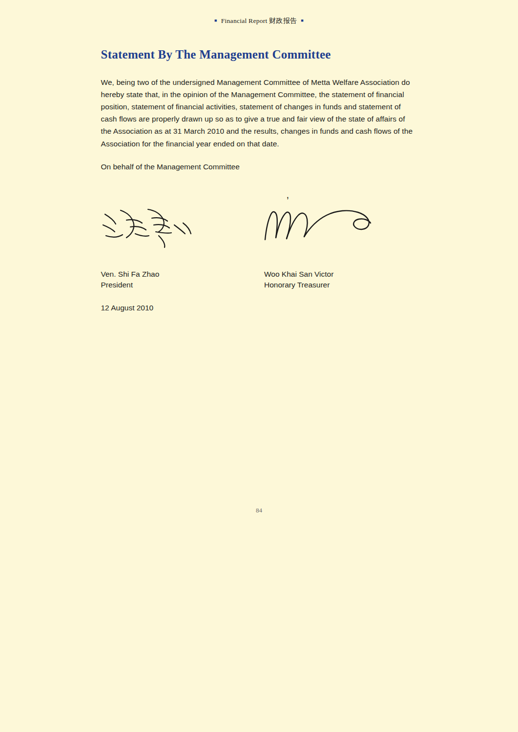■Financial Report 财政报告■
Statement By The Management Committee
We, being two of the undersigned Management Committee of Metta Welfare Association do hereby state that, in the opinion of the Management Committee, the statement of financial position, statement of financial activities, statement of changes in funds and statement of cash flows are properly drawn up so as to give a true and fair view of the state of affairs of the Association as at 31 March 2010 and the results, changes in funds and cash flows of the Association for the financial year ended on that date.
On behalf of the Management Committee
,
Ven. Shi Fa Zhao
President
Woo Khai San Victor
Honorary Treasurer
12 August 2010
84